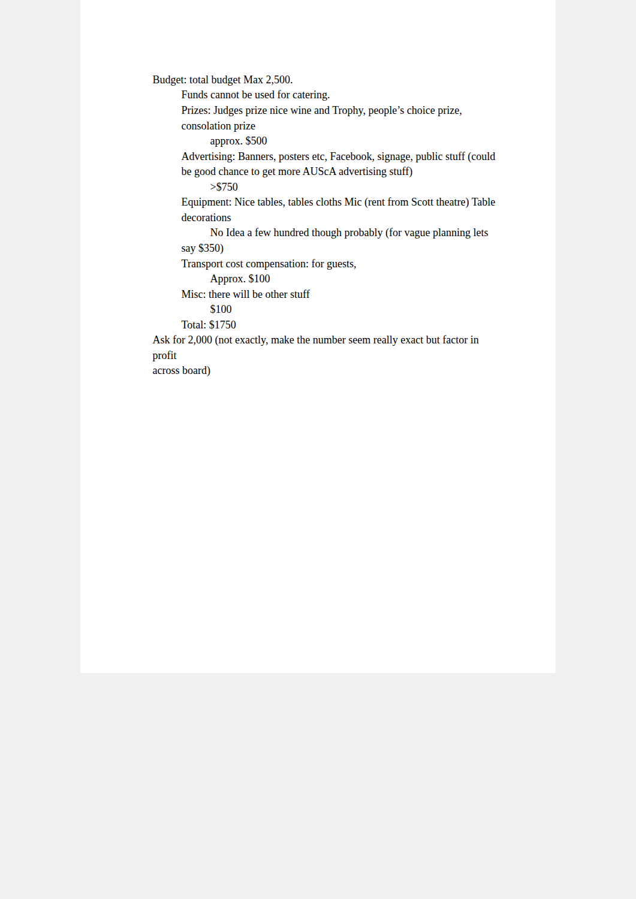Budget: total budget Max 2,500.
Funds cannot be used for catering.
Prizes: Judges prize nice wine and Trophy, people’s choice prize, consolation prize
approx. $500
Advertising: Banners, posters etc, Facebook, signage, public stuff (could be good chance to get more AUScA advertising stuff)
>$750
Equipment: Nice tables, tables cloths Mic (rent from Scott theatre) Table decorations
No Idea a few hundred though probably (for vague planning lets
say $350)
Transport cost compensation: for guests,
Approx. $100
Misc: there will be other stuff
$100
Total: $1750
Ask for 2,000 (not exactly, make the number seem really exact but factor in profit
across board)